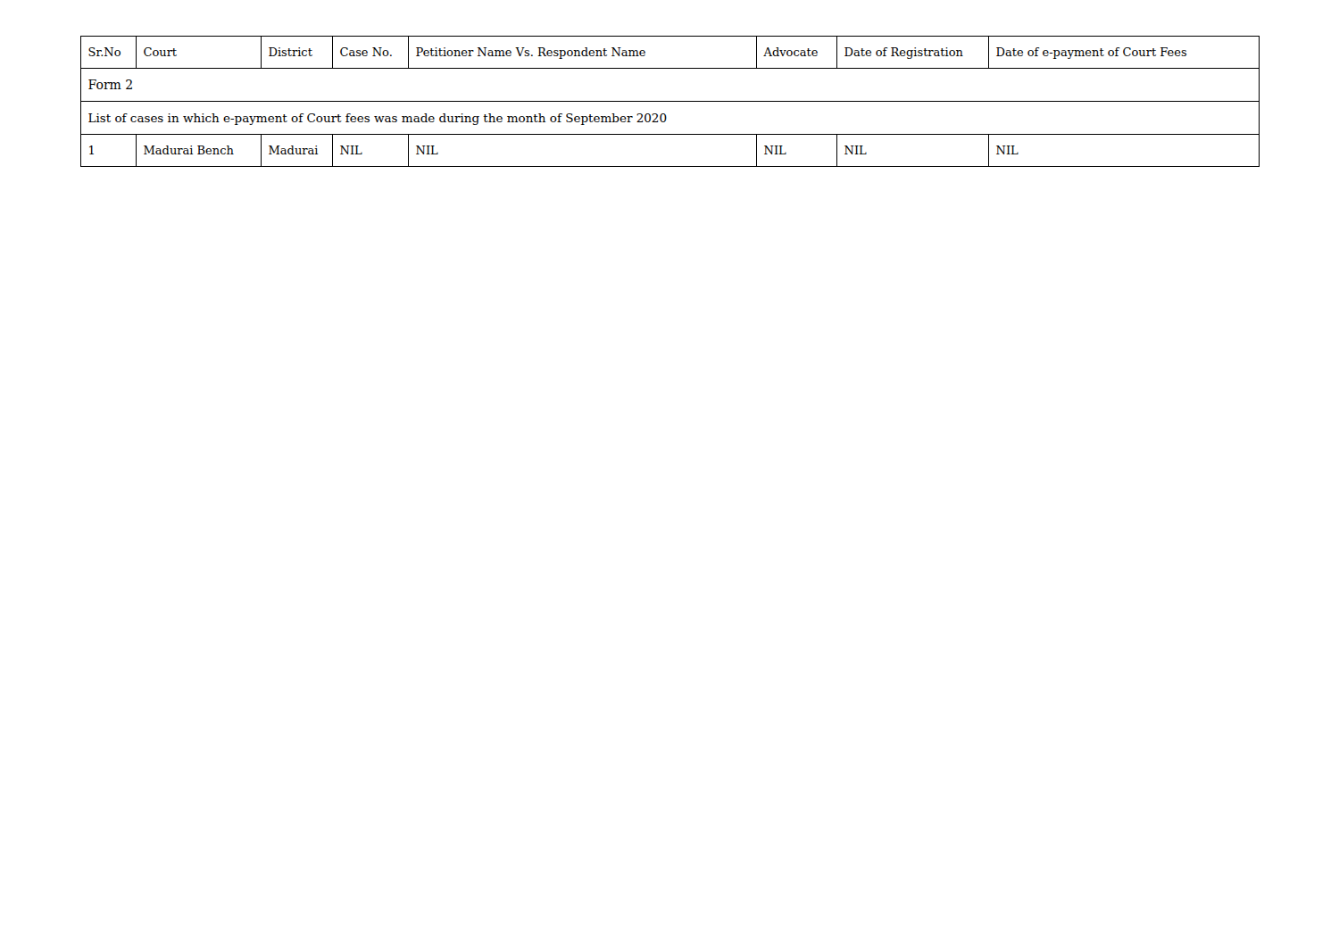| Form 2 |
| List of cases in which e-payment of Court fees was made during the month of September 2020 |
| Sr.No | Court | District | Case No. | Petitioner Name Vs. Respondent Name | Advocate | Date of Registration | Date of e-payment of Court Fees |
| 1 | Madurai Bench | Madurai | NIL | NIL | NIL | NIL | NIL |